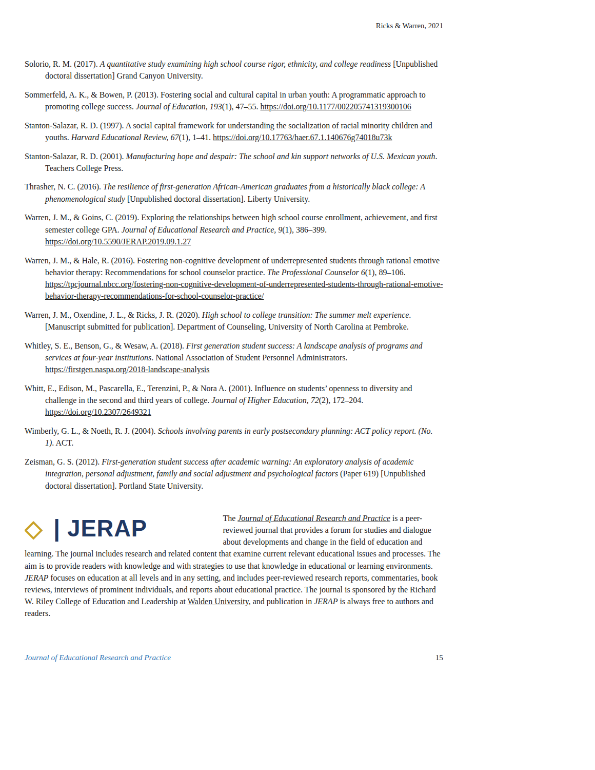Ricks & Warren, 2021
Solorio, R. M. (2017). A quantitative study examining high school course rigor, ethnicity, and college readiness [Unpublished doctoral dissertation] Grand Canyon University.
Sommerfeld, A. K., & Bowen, P. (2013). Fostering social and cultural capital in urban youth: A programmatic approach to promoting college success. Journal of Education, 193(1), 47–55. https://doi.org/10.1177/002205741319300106
Stanton-Salazar, R. D. (1997). A social capital framework for understanding the socialization of racial minority children and youths. Harvard Educational Review, 67(1), 1–41. https://doi.org/10.17763/haer.67.1.140676g74018u73k
Stanton-Salazar, R. D. (2001). Manufacturing hope and despair: The school and kin support networks of U.S. Mexican youth. Teachers College Press.
Thrasher, N. C. (2016). The resilience of first-generation African-American graduates from a historically black college: A phenomenological study [Unpublished doctoral dissertation]. Liberty University.
Warren, J. M., & Goins, C. (2019). Exploring the relationships between high school course enrollment, achievement, and first semester college GPA. Journal of Educational Research and Practice, 9(1), 386–399. https://doi.org/10.5590/JERAP.2019.09.1.27
Warren, J. M., & Hale, R. (2016). Fostering non-cognitive development of underrepresented students through rational emotive behavior therapy: Recommendations for school counselor practice. The Professional Counselor 6(1), 89–106. https://tpcjournal.nbcc.org/fostering-non-cognitive-development-of-underrepresented-students-through-rational-emotive-behavior-therapy-recommendations-for-school-counselor-practice/
Warren, J. M., Oxendine, J. L., & Ricks, J. R. (2020). High school to college transition: The summer melt experience. [Manuscript submitted for publication]. Department of Counseling, University of North Carolina at Pembroke.
Whitley, S. E., Benson, G., & Wesaw, A. (2018). First generation student success: A landscape analysis of programs and services at four-year institutions. National Association of Student Personnel Administrators. https://firstgen.naspa.org/2018-landscape-analysis
Whitt, E., Edison, M., Pascarella, E., Terenzini, P., & Nora A. (2001). Influence on students’ openness to diversity and challenge in the second and third years of college. Journal of Higher Education, 72(2), 172–204. https://doi.org/10.2307/2649321
Wimberly, G. L., & Noeth, R. J. (2004). Schools involving parents in early postsecondary planning: ACT policy report. (No. 1). ACT.
Zeisman, G. S. (2012). First-generation student success after academic warning: An exploratory analysis of academic integration, personal adjustment, family and social adjustment and psychological factors (Paper 619) [Unpublished doctoral dissertation]. Portland State University.
◇ | JERAP
The Journal of Educational Research and Practice is a peer-reviewed journal that provides a forum for studies and dialogue about developments and change in the field of education and learning. The journal includes research and related content that examine current relevant educational issues and processes. The aim is to provide readers with knowledge and with strategies to use that knowledge in educational or learning environments. JERAP focuses on education at all levels and in any setting, and includes peer-reviewed research reports, commentaries, book reviews, interviews of prominent individuals, and reports about educational practice. The journal is sponsored by the Richard W. Riley College of Education and Leadership at Walden University, and publication in JERAP is always free to authors and readers.
Journal of Educational Research and Practice 15